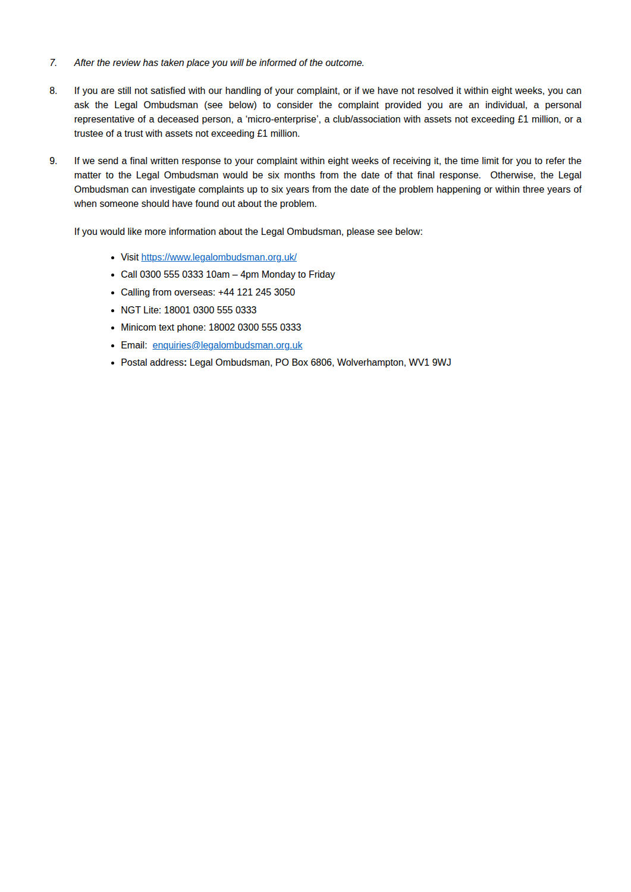7. After the review has taken place you will be informed of the outcome.
8. If you are still not satisfied with our handling of your complaint, or if we have not resolved it within eight weeks, you can ask the Legal Ombudsman (see below) to consider the complaint provided you are an individual, a personal representative of a deceased person, a ‘micro-enterprise’, a club/association with assets not exceeding £1 million, or a trustee of a trust with assets not exceeding £1 million.
9. If we send a final written response to your complaint within eight weeks of receiving it, the time limit for you to refer the matter to the Legal Ombudsman would be six months from the date of that final response. Otherwise, the Legal Ombudsman can investigate complaints up to six years from the date of the problem happening or within three years of when someone should have found out about the problem.
If you would like more information about the Legal Ombudsman, please see below:
Visit https://www.legalombudsman.org.uk/
Call 0300 555 0333 10am – 4pm Monday to Friday
Calling from overseas: +44 121 245 3050
NGT Lite: 18001 0300 555 0333
Minicom text phone: 18002 0300 555 0333
Email: enquiries@legalombudsman.org.uk
Postal address: Legal Ombudsman, PO Box 6806, Wolverhampton, WV1 9WJ